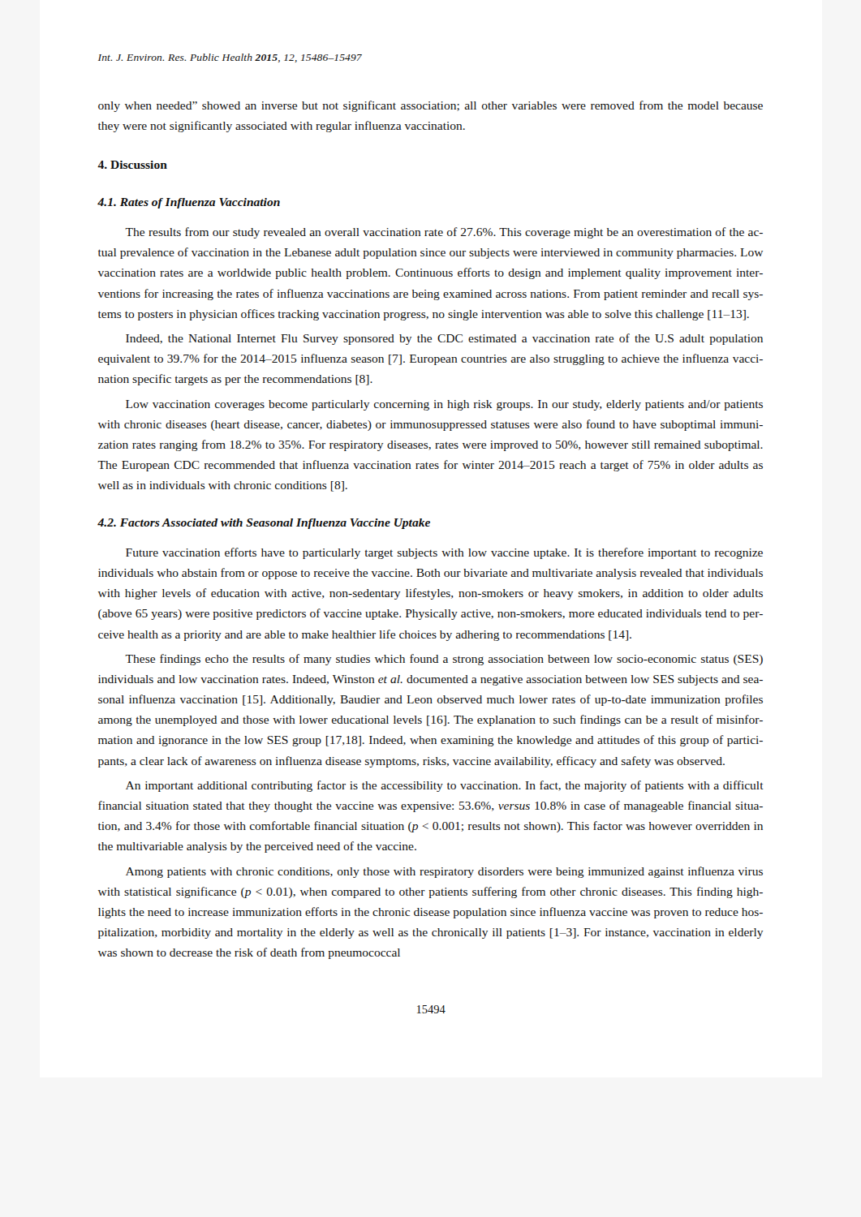Int. J. Environ. Res. Public Health 2015, 12, 15486–15497
only when needed” showed an inverse but not significant association; all other variables were removed from the model because they were not significantly associated with regular influenza vaccination.
4. Discussion
4.1. Rates of Influenza Vaccination
The results from our study revealed an overall vaccination rate of 27.6%. This coverage might be an overestimation of the actual prevalence of vaccination in the Lebanese adult population since our subjects were interviewed in community pharmacies. Low vaccination rates are a worldwide public health problem. Continuous efforts to design and implement quality improvement interventions for increasing the rates of influenza vaccinations are being examined across nations. From patient reminder and recall systems to posters in physician offices tracking vaccination progress, no single intervention was able to solve this challenge [11–13].
Indeed, the National Internet Flu Survey sponsored by the CDC estimated a vaccination rate of the U.S adult population equivalent to 39.7% for the 2014–2015 influenza season [7]. European countries are also struggling to achieve the influenza vaccination specific targets as per the recommendations [8].
Low vaccination coverages become particularly concerning in high risk groups. In our study, elderly patients and/or patients with chronic diseases (heart disease, cancer, diabetes) or immunosuppressed statuses were also found to have suboptimal immunization rates ranging from 18.2% to 35%. For respiratory diseases, rates were improved to 50%, however still remained suboptimal. The European CDC recommended that influenza vaccination rates for winter 2014–2015 reach a target of 75% in older adults as well as in individuals with chronic conditions [8].
4.2. Factors Associated with Seasonal Influenza Vaccine Uptake
Future vaccination efforts have to particularly target subjects with low vaccine uptake. It is therefore important to recognize individuals who abstain from or oppose to receive the vaccine. Both our bivariate and multivariate analysis revealed that individuals with higher levels of education with active, non-sedentary lifestyles, non-smokers or heavy smokers, in addition to older adults (above 65 years) were positive predictors of vaccine uptake. Physically active, non-smokers, more educated individuals tend to perceive health as a priority and are able to make healthier life choices by adhering to recommendations [14].
These findings echo the results of many studies which found a strong association between low socio-economic status (SES) individuals and low vaccination rates. Indeed, Winston et al. documented a negative association between low SES subjects and seasonal influenza vaccination [15]. Additionally, Baudier and Leon observed much lower rates of up-to-date immunization profiles among the unemployed and those with lower educational levels [16]. The explanation to such findings can be a result of misinformation and ignorance in the low SES group [17,18]. Indeed, when examining the knowledge and attitudes of this group of participants, a clear lack of awareness on influenza disease symptoms, risks, vaccine availability, efficacy and safety was observed.
An important additional contributing factor is the accessibility to vaccination. In fact, the majority of patients with a difficult financial situation stated that they thought the vaccine was expensive: 53.6%, versus 10.8% in case of manageable financial situation, and 3.4% for those with comfortable financial situation (p < 0.001; results not shown). This factor was however overridden in the multivariable analysis by the perceived need of the vaccine.
Among patients with chronic conditions, only those with respiratory disorders were being immunized against influenza virus with statistical significance (p < 0.01), when compared to other patients suffering from other chronic diseases. This finding highlights the need to increase immunization efforts in the chronic disease population since influenza vaccine was proven to reduce hospitalization, morbidity and mortality in the elderly as well as the chronically ill patients [1–3]. For instance, vaccination in elderly was shown to decrease the risk of death from pneumococcal
15494